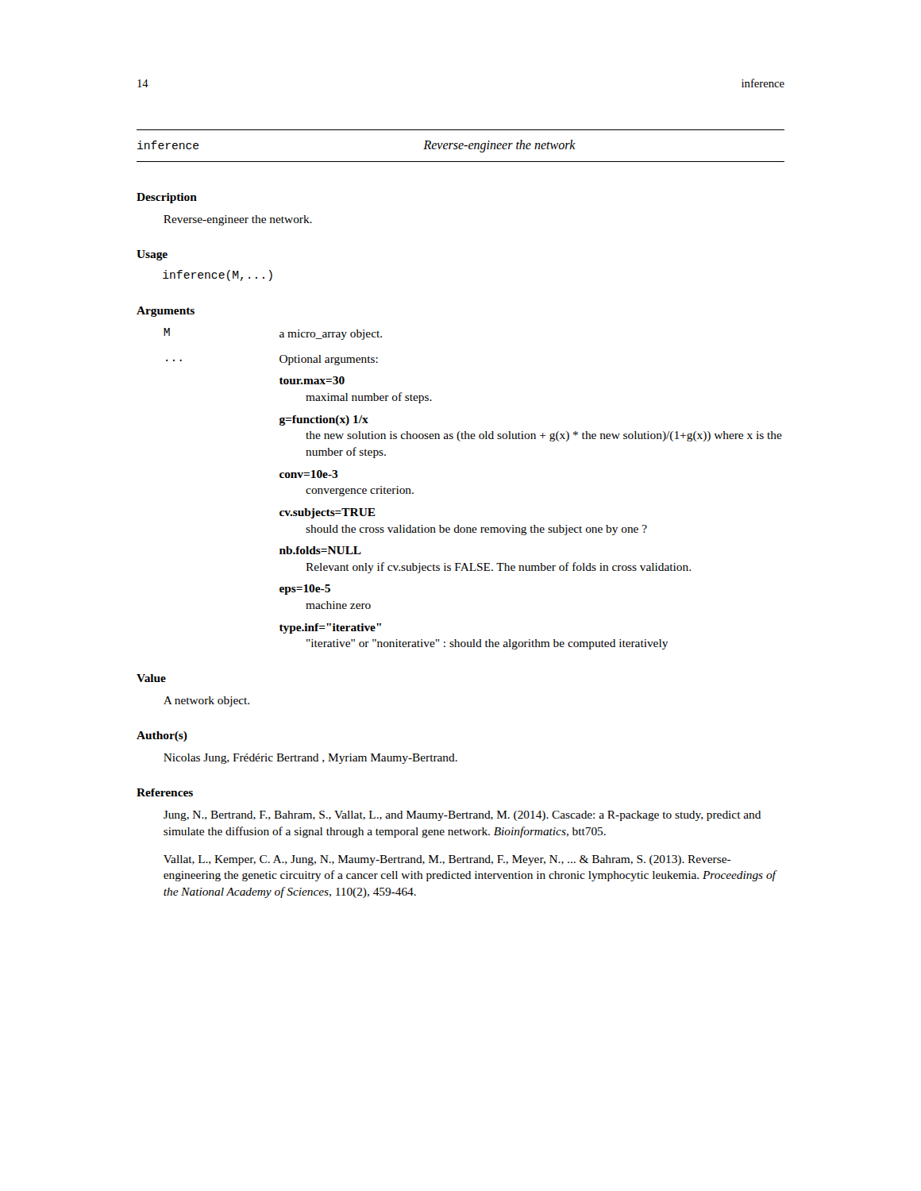14 inference
inference Reverse-engineer the network
Description
Reverse-engineer the network.
Usage
inference(M,...)
Arguments
M
a micro_array object.
...
Optional arguments:
tour.max=30
maximal number of steps.
g=function(x) 1/x
the new solution is choosen as (the old solution + g(x) * the new solution)/(1+g(x)) where x is the number of steps.
conv=10e-3
convergence criterion.
cv.subjects=TRUE
should the cross validation be done removing the subject one by one ?
nb.folds=NULL
Relevant only if cv.subjects is FALSE. The number of folds in cross validation.
eps=10e-5
machine zero
type.inf="iterative"
"iterative" or "noniterative" : should the algorithm be computed iteratively
Value
A network object.
Author(s)
Nicolas Jung, Frédéric Bertrand , Myriam Maumy-Bertrand.
References
Jung, N., Bertrand, F., Bahram, S., Vallat, L., and Maumy-Bertrand, M. (2014). Cascade: a R-package to study, predict and simulate the diffusion of a signal through a temporal gene network. Bioinformatics, btt705.
Vallat, L., Kemper, C. A., Jung, N., Maumy-Bertrand, M., Bertrand, F., Meyer, N., ... & Bahram, S. (2013). Reverse-engineering the genetic circuitry of a cancer cell with predicted intervention in chronic lymphocytic leukemia. Proceedings of the National Academy of Sciences, 110(2), 459-464.